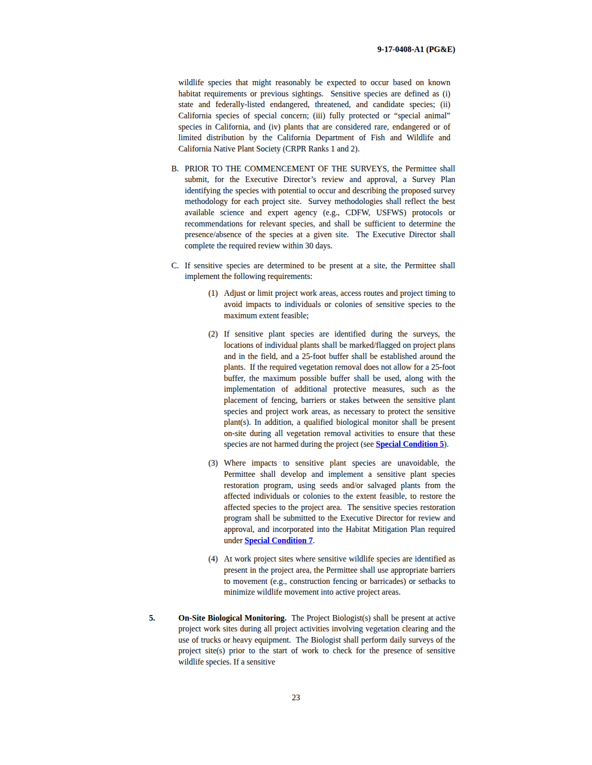9-17-0408-A1 (PG&E)
wildlife species that might reasonably be expected to occur based on known habitat requirements or previous sightings. Sensitive species are defined as (i) state and federally-listed endangered, threatened, and candidate species; (ii) California species of special concern; (iii) fully protected or “special animal” species in California, and (iv) plants that are considered rare, endangered or of limited distribution by the California Department of Fish and Wildlife and California Native Plant Society (CRPR Ranks 1 and 2).
PRIOR TO THE COMMENCEMENT OF THE SURVEYS, the Permittee shall submit, for the Executive Director’s review and approval, a Survey Plan identifying the species with potential to occur and describing the proposed survey methodology for each project site. Survey methodologies shall reflect the best available science and expert agency (e.g., CDFW, USFWS) protocols or recommendations for relevant species, and shall be sufficient to determine the presence/absence of the species at a given site. The Executive Director shall complete the required review within 30 days.
If sensitive species are determined to be present at a site, the Permittee shall implement the following requirements:
Adjust or limit project work areas, access routes and project timing to avoid impacts to individuals or colonies of sensitive species to the maximum extent feasible;
If sensitive plant species are identified during the surveys, the locations of individual plants shall be marked/flagged on project plans and in the field, and a 25-foot buffer shall be established around the plants. If the required vegetation removal does not allow for a 25-foot buffer, the maximum possible buffer shall be used, along with the implementation of additional protective measures, such as the placement of fencing, barriers or stakes between the sensitive plant species and project work areas, as necessary to protect the sensitive plant(s). In addition, a qualified biological monitor shall be present on-site during all vegetation removal activities to ensure that these species are not harmed during the project (see Special Condition 5).
Where impacts to sensitive plant species are unavoidable, the Permittee shall develop and implement a sensitive plant species restoration program, using seeds and/or salvaged plants from the affected individuals or colonies to the extent feasible, to restore the affected species to the project area. The sensitive species restoration program shall be submitted to the Executive Director for review and approval, and incorporated into the Habitat Mitigation Plan required under Special Condition 7.
At work project sites where sensitive wildlife species are identified as present in the project area, the Permittee shall use appropriate barriers to movement (e.g., construction fencing or barricades) or setbacks to minimize wildlife movement into active project areas.
5.
On-Site Biological Monitoring. The Project Biologist(s) shall be present at active project work sites during all project activities involving vegetation clearing and the use of trucks or heavy equipment. The Biologist shall perform daily surveys of the project site(s) prior to the start of work to check for the presence of sensitive wildlife species. If a sensitive
23